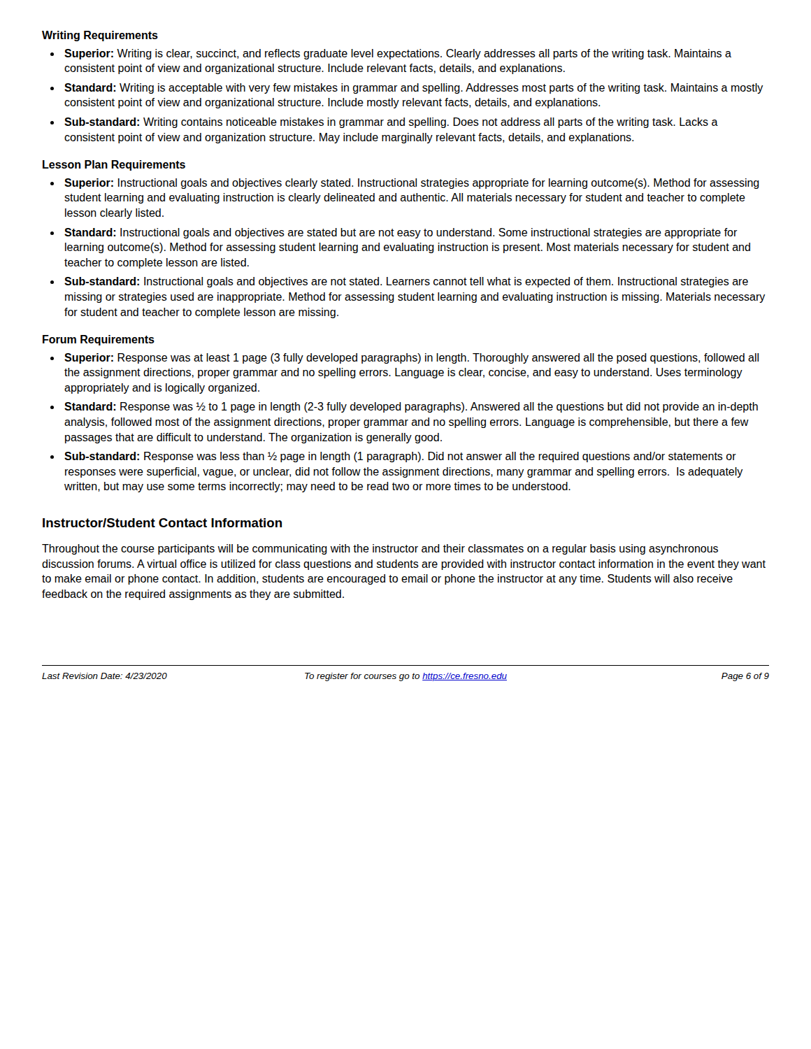Writing Requirements
Superior: Writing is clear, succinct, and reflects graduate level expectations. Clearly addresses all parts of the writing task. Maintains a consistent point of view and organizational structure. Include relevant facts, details, and explanations.
Standard: Writing is acceptable with very few mistakes in grammar and spelling. Addresses most parts of the writing task. Maintains a mostly consistent point of view and organizational structure. Include mostly relevant facts, details, and explanations.
Sub-standard: Writing contains noticeable mistakes in grammar and spelling. Does not address all parts of the writing task. Lacks a consistent point of view and organization structure. May include marginally relevant facts, details, and explanations.
Lesson Plan Requirements
Superior: Instructional goals and objectives clearly stated. Instructional strategies appropriate for learning outcome(s). Method for assessing student learning and evaluating instruction is clearly delineated and authentic. All materials necessary for student and teacher to complete lesson clearly listed.
Standard: Instructional goals and objectives are stated but are not easy to understand. Some instructional strategies are appropriate for learning outcome(s). Method for assessing student learning and evaluating instruction is present. Most materials necessary for student and teacher to complete lesson are listed.
Sub-standard: Instructional goals and objectives are not stated. Learners cannot tell what is expected of them. Instructional strategies are missing or strategies used are inappropriate. Method for assessing student learning and evaluating instruction is missing. Materials necessary for student and teacher to complete lesson are missing.
Forum Requirements
Superior: Response was at least 1 page (3 fully developed paragraphs) in length. Thoroughly answered all the posed questions, followed all the assignment directions, proper grammar and no spelling errors. Language is clear, concise, and easy to understand. Uses terminology appropriately and is logically organized.
Standard: Response was ½ to 1 page in length (2-3 fully developed paragraphs). Answered all the questions but did not provide an in-depth analysis, followed most of the assignment directions, proper grammar and no spelling errors. Language is comprehensible, but there a few passages that are difficult to understand. The organization is generally good.
Sub-standard: Response was less than ½ page in length (1 paragraph). Did not answer all the required questions and/or statements or responses were superficial, vague, or unclear, did not follow the assignment directions, many grammar and spelling errors. Is adequately written, but may use some terms incorrectly; may need to be read two or more times to be understood.
Instructor/Student Contact Information
Throughout the course participants will be communicating with the instructor and their classmates on a regular basis using asynchronous discussion forums. A virtual office is utilized for class questions and students are provided with instructor contact information in the event they want to make email or phone contact. In addition, students are encouraged to email or phone the instructor at any time. Students will also receive feedback on the required assignments as they are submitted.
Last Revision Date: 4/23/2020
To register for courses go to https://ce.fresno.edu
Page 6 of 9